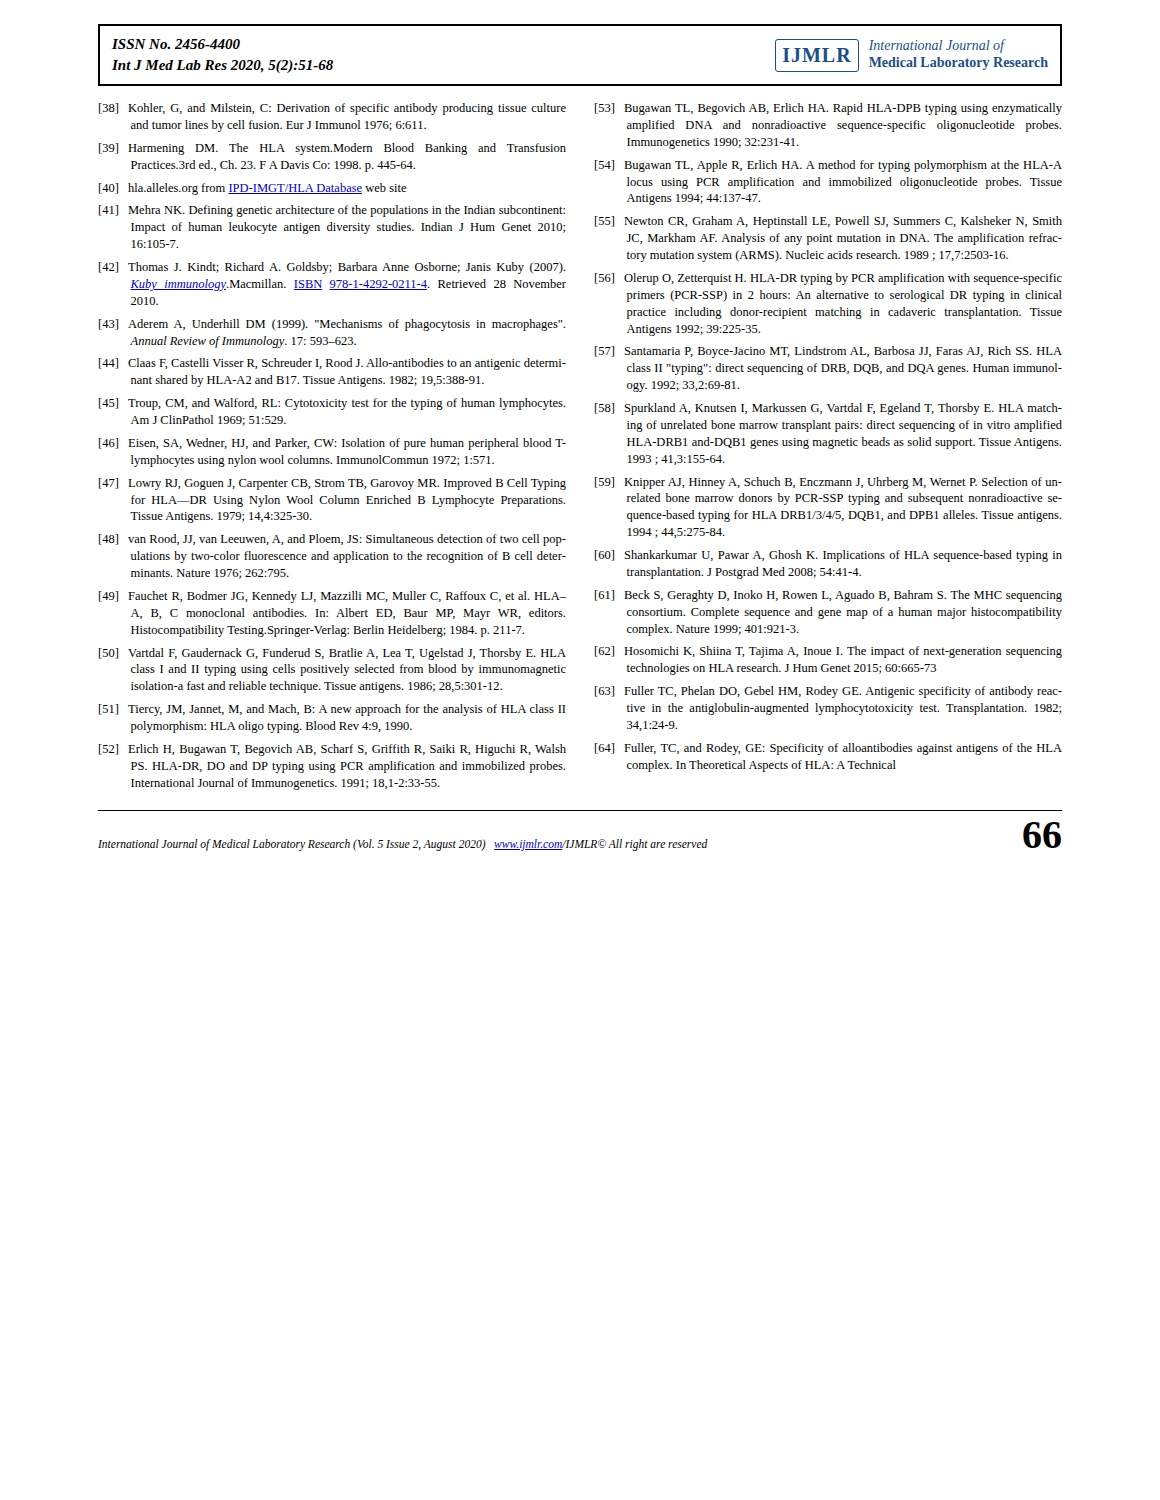ISSN No. 2456-4400
Int J Med Lab Res 2020, 5(2):51-68
IJMLR
International Journal of
Medical Laboratory Research
[38] Kohler, G, and Milstein, C: Derivation of specific antibody producing tissue culture and tumor lines by cell fusion. Eur J Immunol 1976; 6:611.
[39] Harmening DM. The HLA system.Modern Blood Banking and Transfusion Practices.3rd ed., Ch. 23. F A Davis Co: 1998. p. 445-64.
[40] hla.alleles.org from IPD-IMGT/HLA Database web site
[41] Mehra NK. Defining genetic architecture of the populations in the Indian subcontinent: Impact of human leukocyte antigen diversity studies. Indian J Hum Genet 2010; 16:105-7.
[42] Thomas J. Kindt; Richard A. Goldsby; Barbara Anne Osborne; Janis Kuby (2007). Kuby immunology.Macmillan. ISBN 978-1-4292-0211-4. Retrieved 28 November 2010.
[43] Aderem A, Underhill DM (1999). "Mechanisms of phagocytosis in macrophages". Annual Review of Immunology. 17: 593–623.
[44] Claas F, Castelli Visser R, Schreuder I, Rood J. Allo-antibodies to an antigenic determinant shared by HLA-A2 and B17. Tissue Antigens. 1982; 19,5:388-91.
[45] Troup, CM, and Walford, RL: Cytotoxicity test for the typing of human lymphocytes. Am J ClinPathol 1969; 51:529.
[46] Eisen, SA, Wedner, HJ, and Parker, CW: Isolation of pure human peripheral blood T-lymphocytes using nylon wool columns. ImmunolCommun 1972; 1:571.
[47] Lowry RJ, Goguen J, Carpenter CB, Strom TB, Garovoy MR. Improved B Cell Typing for HLA—DR Using Nylon Wool Column Enriched B Lymphocyte Preparations. Tissue Antigens. 1979; 14,4:325-30.
[48] van Rood, JJ, van Leeuwen, A, and Ploem, JS: Simultaneous detection of two cell populations by two-color fluorescence and application to the recognition of B cell determinants. Nature 1976; 262:795.
[49] Fauchet R, Bodmer JG, Kennedy LJ, Mazzilli MC, Muller C, Raffoux C, et al. HLA–A, B, C monoclonal antibodies. In: Albert ED, Baur MP, Mayr WR, editors. Histocompatibility Testing.Springer-Verlag: Berlin Heidelberg; 1984. p. 211-7.
[50] Vartdal F, Gaudernack G, Funderud S, Bratlie A, Lea T, Ugelstad J, Thorsby E. HLA class I and II typing using cells positively selected from blood by immunomagnetic isolation-a fast and reliable technique. Tissue antigens. 1986; 28,5:301-12.
[51] Tiercy, JM, Jannet, M, and Mach, B: A new approach for the analysis of HLA class II polymorphism: HLA oligo typing. Blood Rev 4:9, 1990.
[52] Erlich H, Bugawan T, Begovich AB, Scharf S, Griffith R, Saiki R, Higuchi R, Walsh PS. HLA-DR, DO and DP typing using PCR amplification and immobilized probes. International Journal of Immunogenetics. 1991; 18,1‑2:33-55.
[53] Bugawan TL, Begovich AB, Erlich HA. Rapid HLA-DPB typing using enzymatically amplified DNA and nonradioactive sequence‑specific oligonucleotide probes. Immunogenetics 1990; 32:231-41.
[54] Bugawan TL, Apple R, Erlich HA. A method for typing polymorphism at the HLA‑A locus using PCR amplification and immobilized oligonucleotide probes. Tissue Antigens 1994; 44:137-47.
[55] Newton CR, Graham A, Heptinstall LE, Powell SJ, Summers C, Kalsheker N, Smith JC, Markham AF. Analysis of any point mutation in DNA. The amplification refractory mutation system (ARMS). Nucleic acids research. 1989 ; 17,7:2503-16.
[56] Olerup O, Zetterquist H. HLA‑DR typing by PCR amplification with sequence‑specific primers (PCR‑SSP) in 2 hours: An alternative to serological DR typing in clinical practice including donor-recipient matching in cadaveric transplantation. Tissue Antigens 1992; 39:225-35.
[57] Santamaria P, Boyce-Jacino MT, Lindstrom AL, Barbosa JJ, Faras AJ, Rich SS. HLA class II "typing": direct sequencing of DRB, DQB, and DQA genes. Human immunology. 1992; 33,2:69-81.
[58] Spurkland A, Knutsen I, Markussen G, Vartdal F, Egeland T, Thorsby E. HLA matching of unrelated bone marrow transplant pairs: direct sequencing of in vitro amplified HLA-DRB1 and-DQB1 genes using magnetic beads as solid support. Tissue Antigens. 1993 ; 41,3:155-64.
[59] Knipper AJ, Hinney A, Schuch B, Enczmann J, Uhrberg M, Wernet P. Selection of unrelated bone marrow donors by PCR-SSP typing and subsequent nonradioactive sequence-based typing for HLA DRB1/3/4/5, DQB1, and DPB1 alleles. Tissue antigens. 1994 ; 44,5:275-84.
[60] Shankarkumar U, Pawar A, Ghosh K. Implications of HLA sequence-based typing in transplantation. J Postgrad Med 2008; 54:41-4.
[61] Beck S, Geraghty D, Inoko H, Rowen L, Aguado B, Bahram S. The MHC sequencing consortium. Complete sequence and gene map of a human major histocompatibility complex. Nature 1999; 401:921-3.
[62] Hosomichi K, Shiina T, Tajima A, Inoue I. The impact of next-generation sequencing technologies on HLA research. J Hum Genet 2015; 60:665-73
[63] Fuller TC, Phelan DO, Gebel HM, Rodey GE. Antigenic specificity of antibody reactive in the antiglobulin-augmented lymphocytotoxicity test. Transplantation. 1982; 34,1:24-9.
[64] Fuller, TC, and Rodey, GE: Specificity of alloantibodies against antigens of the HLA complex. In Theoretical Aspects of HLA: A Technical
International Journal of Medical Laboratory Research (Vol. 5 Issue 2, August 2020) www.ijmlr.com/IJMLR© All right are reserved
66